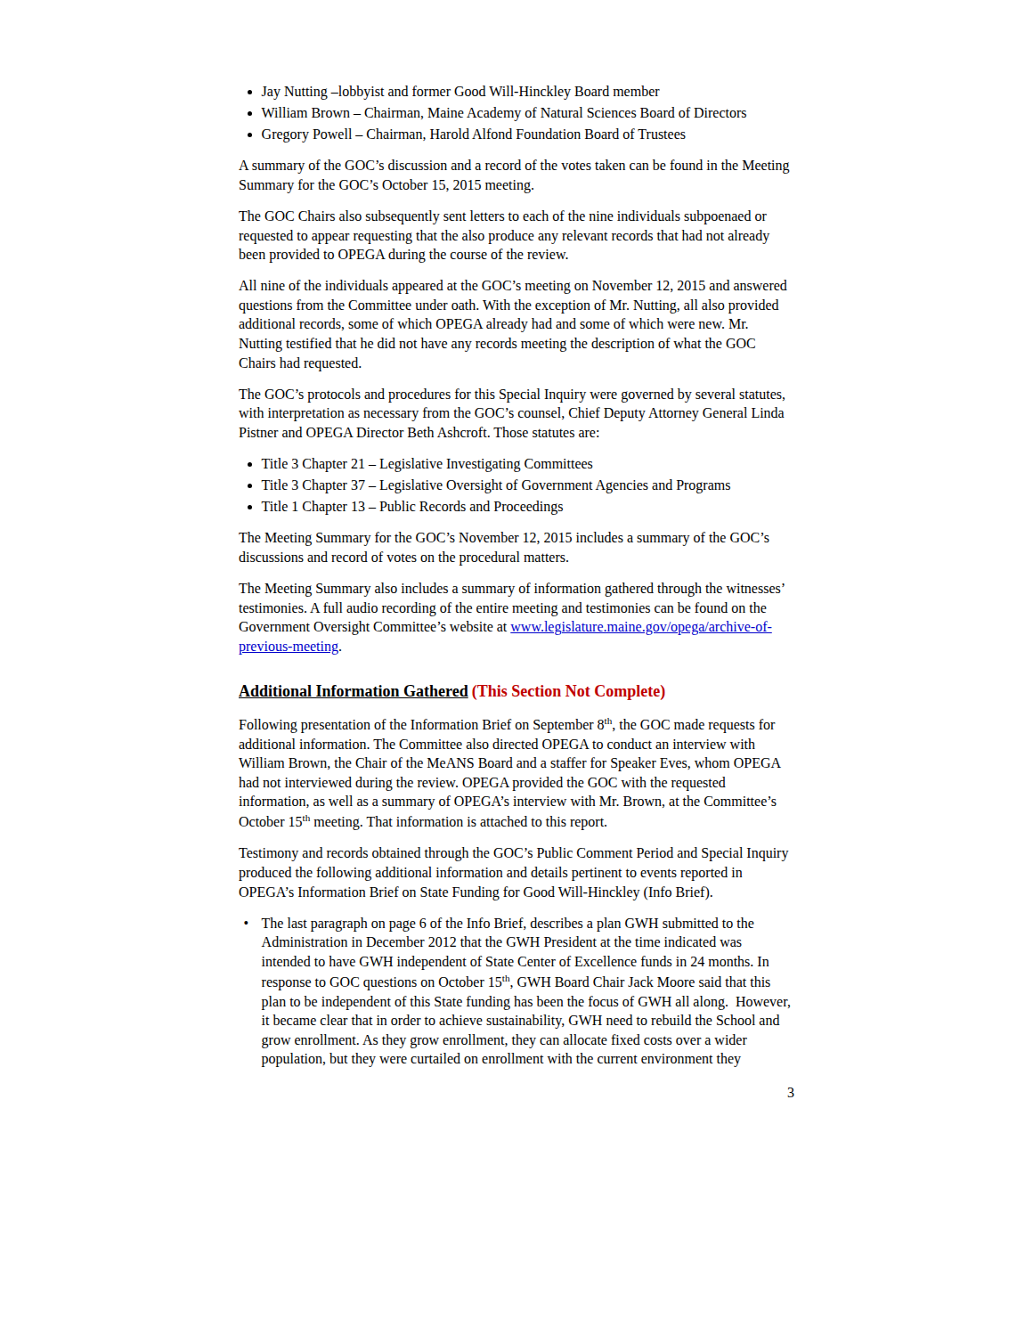Jay Nutting –lobbyist and former Good Will-Hinckley Board member
William Brown – Chairman, Maine Academy of Natural Sciences Board of Directors
Gregory Powell – Chairman, Harold Alfond Foundation Board of Trustees
A summary of the GOC’s discussion and a record of the votes taken can be found in the Meeting Summary for the GOC’s October 15, 2015 meeting.
The GOC Chairs also subsequently sent letters to each of the nine individuals subpoenaed or requested to appear requesting that the also produce any relevant records that had not already been provided to OPEGA during the course of the review.
All nine of the individuals appeared at the GOC’s meeting on November 12, 2015 and answered questions from the Committee under oath. With the exception of Mr. Nutting, all also provided additional records, some of which OPEGA already had and some of which were new. Mr. Nutting testified that he did not have any records meeting the description of what the GOC Chairs had requested.
The GOC’s protocols and procedures for this Special Inquiry were governed by several statutes, with interpretation as necessary from the GOC’s counsel, Chief Deputy Attorney General Linda Pistner and OPEGA Director Beth Ashcroft. Those statutes are:
Title 3 Chapter 21 – Legislative Investigating Committees
Title 3 Chapter 37 – Legislative Oversight of Government Agencies and Programs
Title 1 Chapter 13 – Public Records and Proceedings
The Meeting Summary for the GOC’s November 12, 2015 includes a summary of the GOC’s discussions and record of votes on the procedural matters.
The Meeting Summary also includes a summary of information gathered through the witnesses’ testimonies. A full audio recording of the entire meeting and testimonies can be found on the Government Oversight Committee’s website at www.legislature.maine.gov/opega/archive-of-previous-meeting.
Additional Information Gathered (This Section Not Complete)
Following presentation of the Information Brief on September 8th, the GOC made requests for additional information. The Committee also directed OPEGA to conduct an interview with William Brown, the Chair of the MeANS Board and a staffer for Speaker Eves, whom OPEGA had not interviewed during the review. OPEGA provided the GOC with the requested information, as well as a summary of OPEGA’s interview with Mr. Brown, at the Committee’s October 15th meeting. That information is attached to this report.
Testimony and records obtained through the GOC’s Public Comment Period and Special Inquiry produced the following additional information and details pertinent to events reported in OPEGA’s Information Brief on State Funding for Good Will-Hinckley (Info Brief).
•
The last paragraph on page 6 of the Info Brief, describes a plan GWH submitted to the Administration in December 2012 that the GWH President at the time indicated was intended to have GWH independent of State Center of Excellence funds in 24 months. In response to GOC questions on October 15th, GWH Board Chair Jack Moore said that this plan to be independent of this State funding has been the focus of GWH all along. However, it became clear that in order to achieve sustainability, GWH need to rebuild the School and grow enrollment. As they grow enrollment, they can allocate fixed costs over a wider population, but they were curtailed on enrollment with the current environment they
3